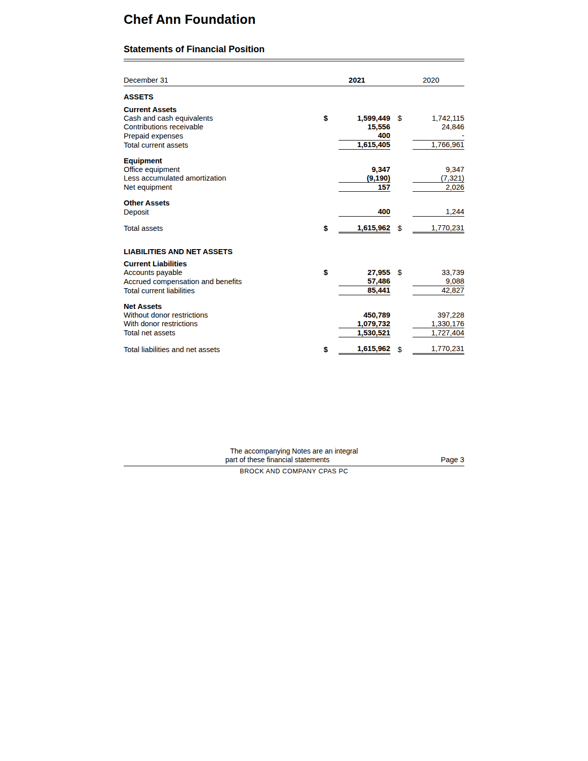Chef Ann Foundation
Statements of Financial Position
| December 31 | | 2021 | | 2020 |
| ASSETS | | | | | | |
| Current Assets | | | | | | |
| Cash and cash equivalents | | $ | 1,599,449 | | $ | 1,742,115 |
| Contributions receivable | | | 15,556 | | | 24,846 |
| Prepaid expenses | | | 400 | | | - |
| Total current assets | | | 1,615,405 | | | 1,766,961 |
| Equipment | | | | | | |
| Office equipment | | | 9,347 | | | 9,347 |
| Less accumulated amortization | | | (9,190) | | | (7,321) |
| Net equipment | | | 157 | | | 2,026 |
| Other Assets | | | | | | |
| Deposit | | | 400 | | | 1,244 |
| Total assets | | $ | 1,615,962 | | $ | 1,770,231 |
| LIABILITIES AND NET ASSETS | | | | | | |
| Current Liabilities | | | | | | |
| Accounts payable | | $ | 27,955 | | $ | 33,739 |
| Accrued compensation and benefits | | | 57,486 | | | 9,088 |
| Total current liabilities | | | 85,441 | | | 42,827 |
| Net Assets | | | | | | |
| Without donor restrictions | | | 450,789 | | | 397,228 |
| With donor restrictions | | | 1,079,732 | | | 1,330,176 |
| Total net assets | | | 1,530,521 | | | 1,727,404 |
| Total liabilities and net assets | | $ | 1,615,962 | | $ | 1,770,231 |
The accompanying Notes are an integral
part of these financial statements
Page 3
BROCK AND COMPANY CPAS PC